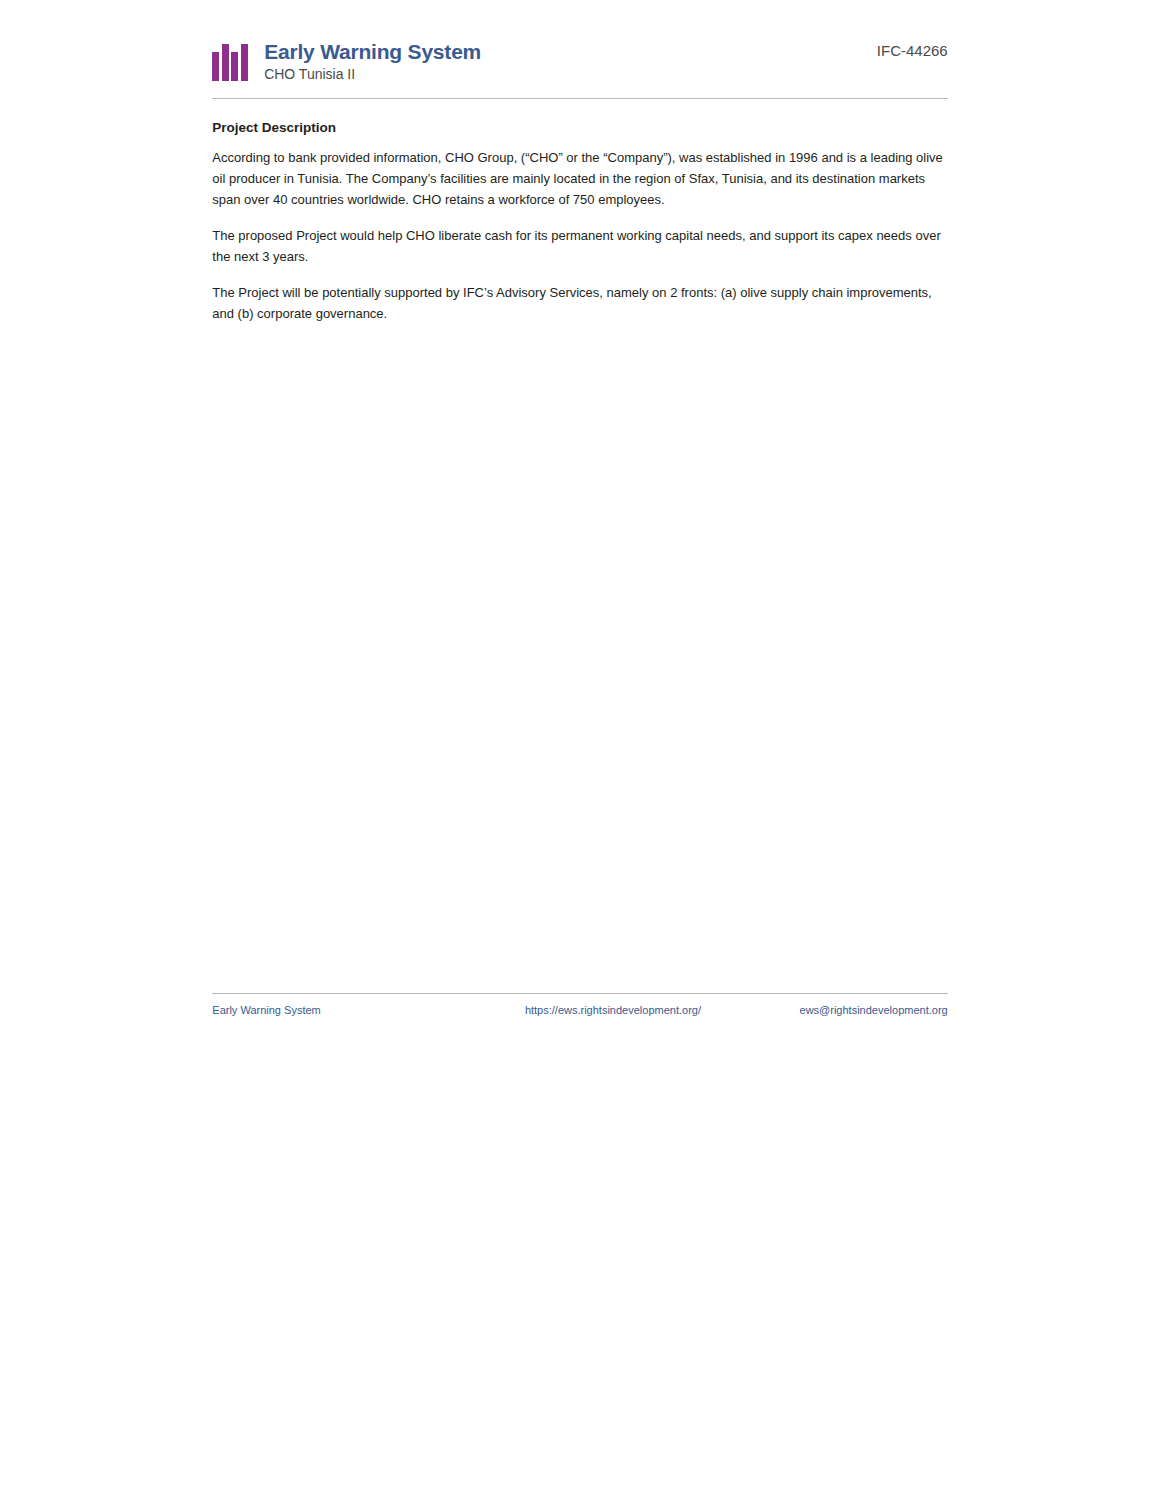Early Warning System
CHO Tunisia II
IFC-44266
Project Description
According to bank provided information, CHO Group, (“CHO” or the “Company”), was established in 1996 and is a leading olive oil producer in Tunisia. The Company’s facilities are mainly located in the region of Sfax, Tunisia, and its destination markets span over 40 countries worldwide. CHO retains a workforce of 750 employees.
The proposed Project would help CHO liberate cash for its permanent working capital needs, and support its capex needs over the next 3 years.
The Project will be potentially supported by IFC’s Advisory Services, namely on 2 fronts: (a) olive supply chain improvements, and (b) corporate governance.
Early Warning System
https://ews.rightsindevelopment.org/
ews@rightsindevelopment.org